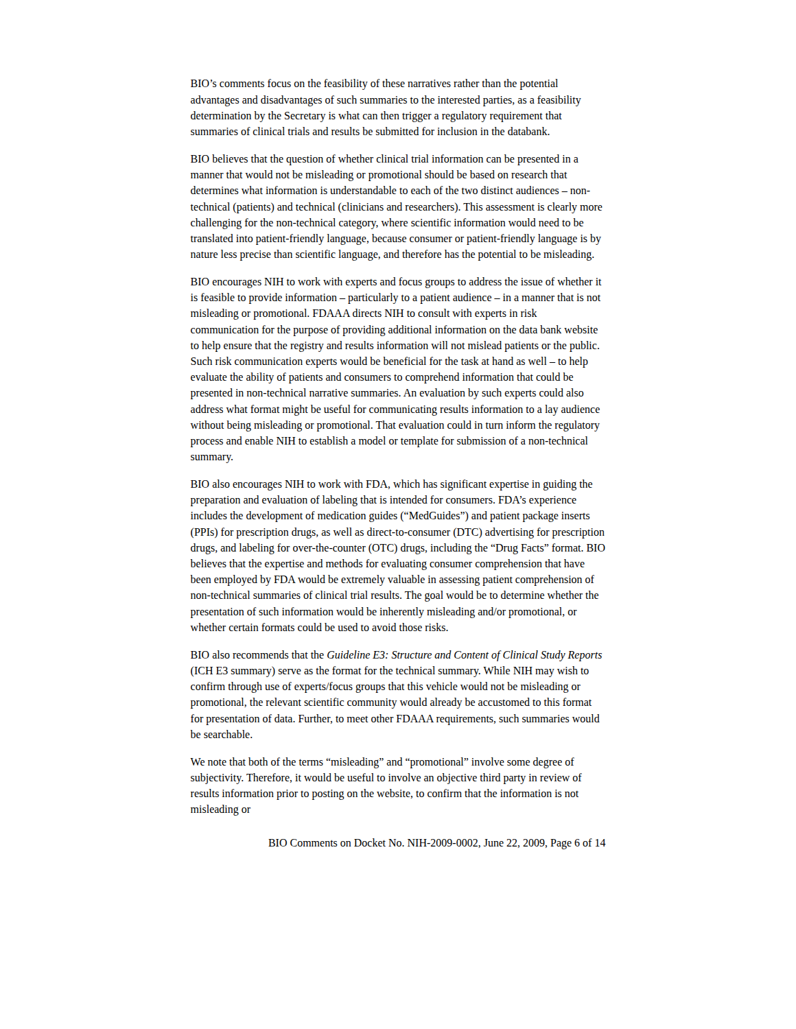BIO’s comments focus on the feasibility of these narratives rather than the potential advantages and disadvantages of such summaries to the interested parties, as a feasibility determination by the Secretary is what can then trigger a regulatory requirement that summaries of clinical trials and results be submitted for inclusion in the databank.
BIO believes that the question of whether clinical trial information can be presented in a manner that would not be misleading or promotional should be based on research that determines what information is understandable to each of the two distinct audiences – non-technical (patients) and technical (clinicians and researchers). This assessment is clearly more challenging for the non-technical category, where scientific information would need to be translated into patient-friendly language, because consumer or patient-friendly language is by nature less precise than scientific language, and therefore has the potential to be misleading.
BIO encourages NIH to work with experts and focus groups to address the issue of whether it is feasible to provide information – particularly to a patient audience – in a manner that is not misleading or promotional. FDAAA directs NIH to consult with experts in risk communication for the purpose of providing additional information on the data bank website to help ensure that the registry and results information will not mislead patients or the public. Such risk communication experts would be beneficial for the task at hand as well – to help evaluate the ability of patients and consumers to comprehend information that could be presented in non-technical narrative summaries. An evaluation by such experts could also address what format might be useful for communicating results information to a lay audience without being misleading or promotional. That evaluation could in turn inform the regulatory process and enable NIH to establish a model or template for submission of a non-technical summary.
BIO also encourages NIH to work with FDA, which has significant expertise in guiding the preparation and evaluation of labeling that is intended for consumers. FDA’s experience includes the development of medication guides (“MedGuides”) and patient package inserts (PPIs) for prescription drugs, as well as direct-to-consumer (DTC) advertising for prescription drugs, and labeling for over-the-counter (OTC) drugs, including the “Drug Facts” format. BIO believes that the expertise and methods for evaluating consumer comprehension that have been employed by FDA would be extremely valuable in assessing patient comprehension of non-technical summaries of clinical trial results. The goal would be to determine whether the presentation of such information would be inherently misleading and/or promotional, or whether certain formats could be used to avoid those risks.
BIO also recommends that the Guideline E3: Structure and Content of Clinical Study Reports (ICH E3 summary) serve as the format for the technical summary. While NIH may wish to confirm through use of experts/focus groups that this vehicle would not be misleading or promotional, the relevant scientific community would already be accustomed to this format for presentation of data. Further, to meet other FDAAA requirements, such summaries would be searchable.
We note that both of the terms “misleading” and “promotional” involve some degree of subjectivity. Therefore, it would be useful to involve an objective third party in review of results information prior to posting on the website, to confirm that the information is not misleading or
BIO Comments on Docket No. NIH-2009-0002, June 22, 2009, Page 6 of 14